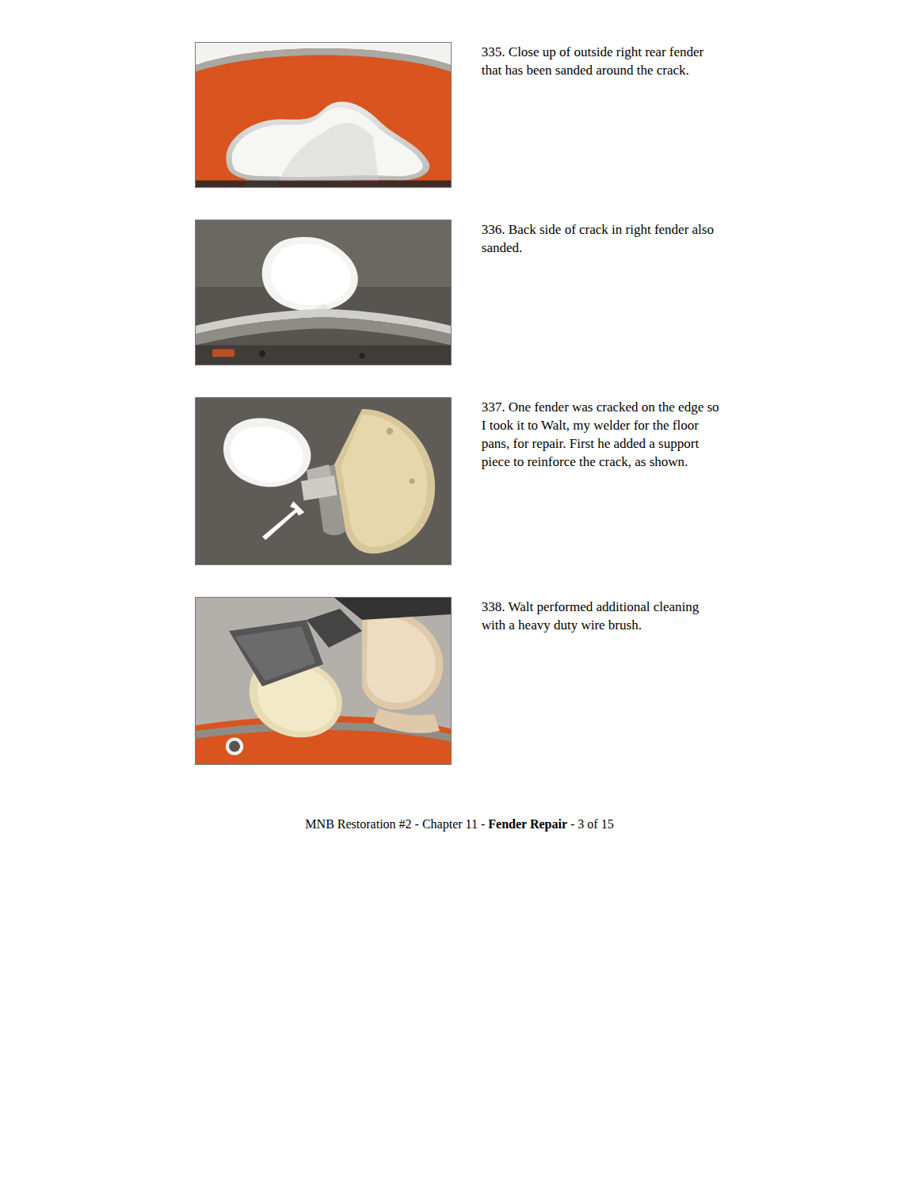335. Close up of outside right rear fender that has been sanded around the crack.
336. Back side of crack in right fender also sanded.
337. One fender was cracked on the edge so I took it to Walt, my welder for the floor pans, for repair. First he added a support piece to reinforce the crack, as shown.
338. Walt performed additional cleaning with a heavy duty wire brush.
MNB Restoration #2 - Chapter 11 - Fender Repair - 3 of 15